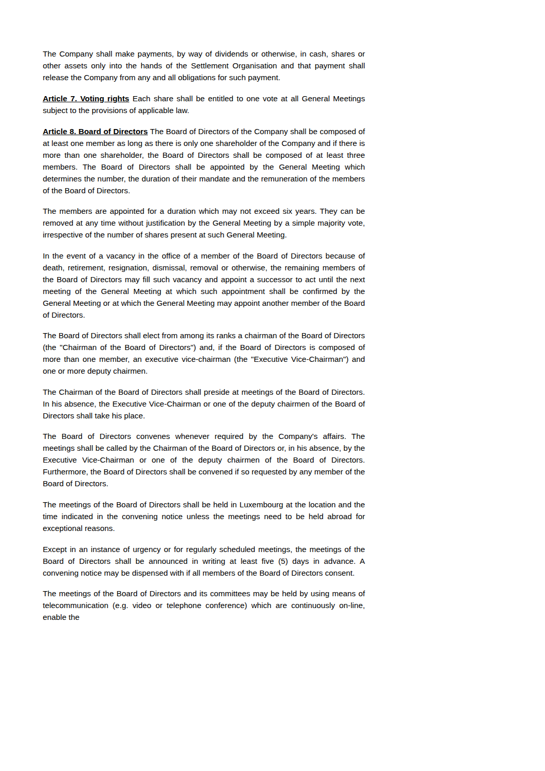The Company shall make payments, by way of dividends or otherwise, in cash, shares or other assets only into the hands of the Settlement Organisation and that payment shall release the Company from any and all obligations for such payment.
Article 7. Voting rights Each share shall be entitled to one vote at all General Meetings subject to the provisions of applicable law.
Article 8. Board of Directors The Board of Directors of the Company shall be composed of at least one member as long as there is only one shareholder of the Company and if there is more than one shareholder, the Board of Directors shall be composed of at least three members. The Board of Directors shall be appointed by the General Meeting which determines the number, the duration of their mandate and the remuneration of the members of the Board of Directors.
The members are appointed for a duration which may not exceed six years. They can be removed at any time without justification by the General Meeting by a simple majority vote, irrespective of the number of shares present at such General Meeting.
In the event of a vacancy in the office of a member of the Board of Directors because of death, retirement, resignation, dismissal, removal or otherwise, the remaining members of the Board of Directors may fill such vacancy and appoint a successor to act until the next meeting of the General Meeting at which such appointment shall be confirmed by the General Meeting or at which the General Meeting may appoint another member of the Board of Directors.
The Board of Directors shall elect from among its ranks a chairman of the Board of Directors (the "Chairman of the Board of Directors") and, if the Board of Directors is composed of more than one member, an executive vice-chairman (the "Executive Vice-Chairman") and one or more deputy chairmen.
The Chairman of the Board of Directors shall preside at meetings of the Board of Directors. In his absence, the Executive Vice-Chairman or one of the deputy chairmen of the Board of Directors shall take his place.
The Board of Directors convenes whenever required by the Company's affairs. The meetings shall be called by the Chairman of the Board of Directors or, in his absence, by the Executive Vice-Chairman or one of the deputy chairmen of the Board of Directors. Furthermore, the Board of Directors shall be convened if so requested by any member of the Board of Directors.
The meetings of the Board of Directors shall be held in Luxembourg at the location and the time indicated in the convening notice unless the meetings need to be held abroad for exceptional reasons.
Except in an instance of urgency or for regularly scheduled meetings, the meetings of the Board of Directors shall be announced in writing at least five (5) days in advance. A convening notice may be dispensed with if all members of the Board of Directors consent.
The meetings of the Board of Directors and its committees may be held by using means of telecommunication (e.g. video or telephone conference) which are continuously on-line, enable the